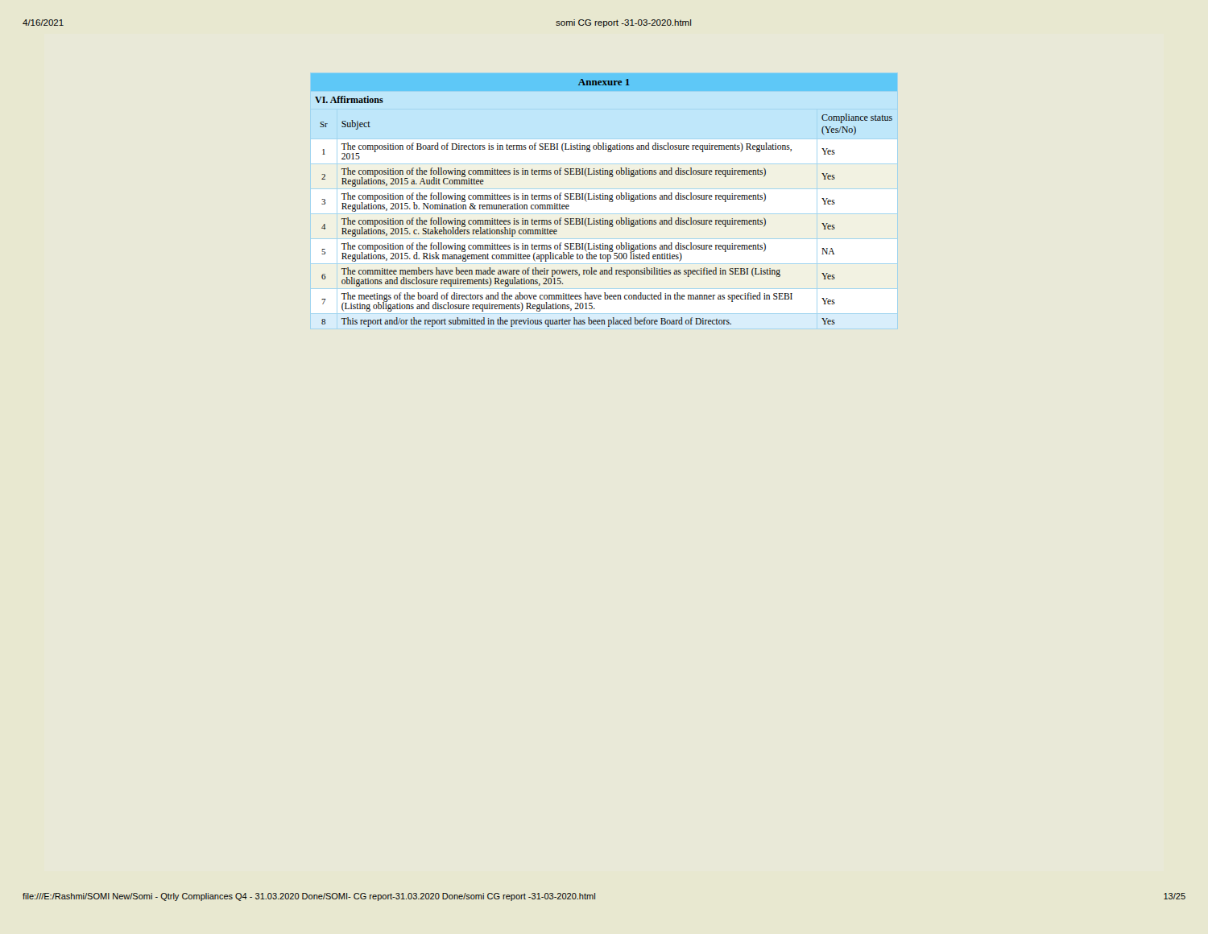4/16/2021 somi CG report -31-03-2020.html
| Annexure 1 |
| VI. Affirmations |
| Sr | Subject | Compliance status (Yes/No) |
| 1 | The composition of Board of Directors is in terms of SEBI (Listing obligations and disclosure requirements) Regulations, 2015 | Yes |
| 2 | The composition of the following committees is in terms of SEBI(Listing obligations and disclosure requirements) Regulations, 2015 a. Audit Committee | Yes |
| 3 | The composition of the following committees is in terms of SEBI(Listing obligations and disclosure requirements) Regulations, 2015. b. Nomination & remuneration committee | Yes |
| 4 | The composition of the following committees is in terms of SEBI(Listing obligations and disclosure requirements) Regulations, 2015. c. Stakeholders relationship committee | Yes |
| 5 | The composition of the following committees is in terms of SEBI(Listing obligations and disclosure requirements) Regulations, 2015. d. Risk management committee (applicable to the top 500 listed entities) | NA |
| 6 | The committee members have been made aware of their powers, role and responsibilities as specified in SEBI (Listing obligations and disclosure requirements) Regulations, 2015. | Yes |
| 7 | The meetings of the board of directors and the above committees have been conducted in the manner as specified in SEBI (Listing obligations and disclosure requirements) Regulations, 2015. | Yes |
| 8 | This report and/or the report submitted in the previous quarter has been placed before Board of Directors. | Yes |
file:///E:/Rashmi/SOMI New/Somi - Qtrly Compliances Q4 - 31.03.2020 Done/SOMI- CG report-31.03.2020 Done/somi CG report -31-03-2020.html 13/25